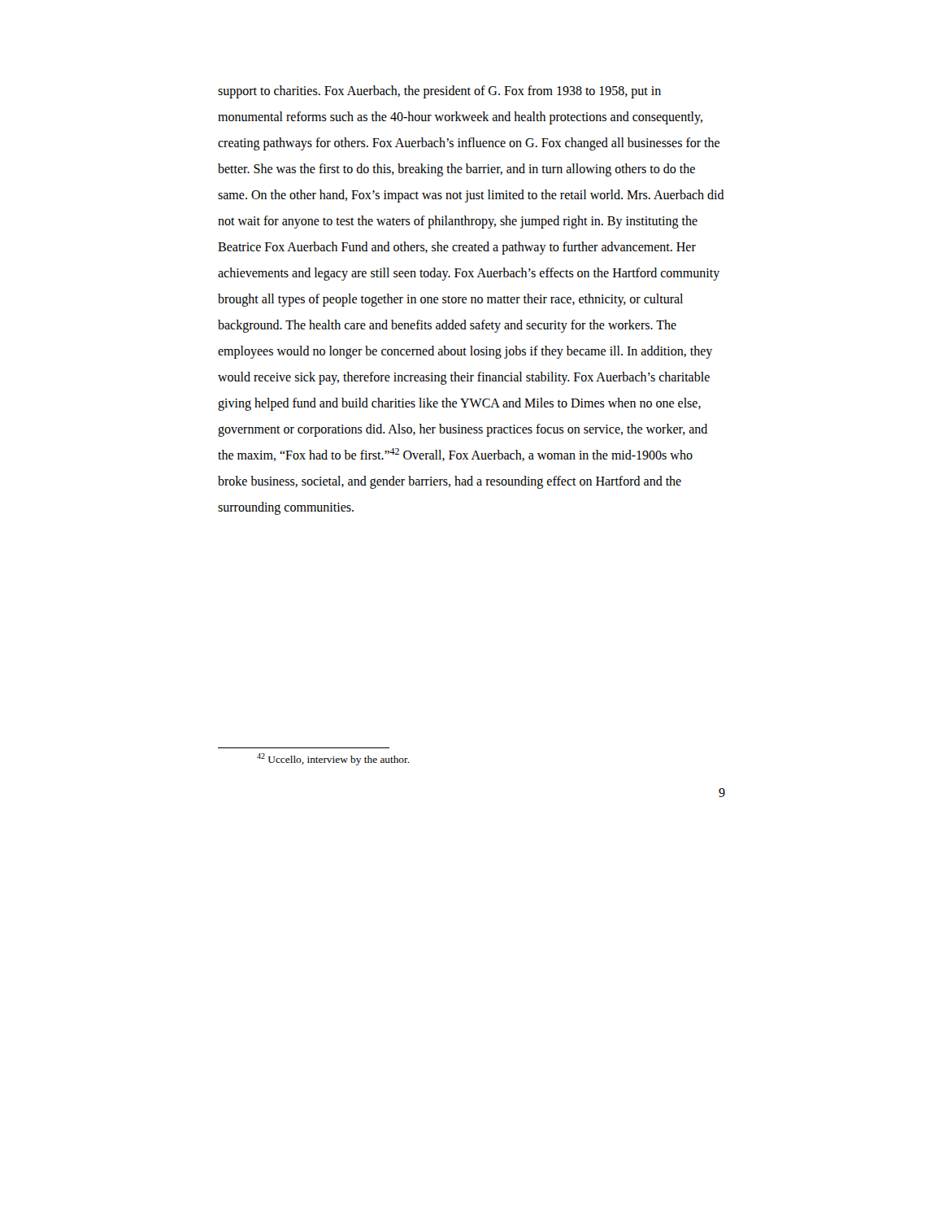support to charities. Fox Auerbach, the president of G. Fox from 1938 to 1958, put in monumental reforms such as the 40-hour workweek and health protections and consequently, creating pathways for others. Fox Auerbach’s influence on G. Fox changed all businesses for the better. She was the first to do this, breaking the barrier, and in turn allowing others to do the same. On the other hand, Fox’s impact was not just limited to the retail world. Mrs. Auerbach did not wait for anyone to test the waters of philanthropy, she jumped right in. By instituting the Beatrice Fox Auerbach Fund and others, she created a pathway to further advancement. Her achievements and legacy are still seen today. Fox Auerbach’s effects on the Hartford community brought all types of people together in one store no matter their race, ethnicity, or cultural background. The health care and benefits added safety and security for the workers. The employees would no longer be concerned about losing jobs if they became ill. In addition, they would receive sick pay, therefore increasing their financial stability. Fox Auerbach’s charitable giving helped fund and build charities like the YWCA and Miles to Dimes when no one else, government or corporations did. Also, her business practices focus on service, the worker, and the maxim, “Fox had to be first.”42 Overall, Fox Auerbach, a woman in the mid-1900s who broke business, societal, and gender barriers, had a resounding effect on Hartford and the surrounding communities.
42 Uccello, interview by the author.
9